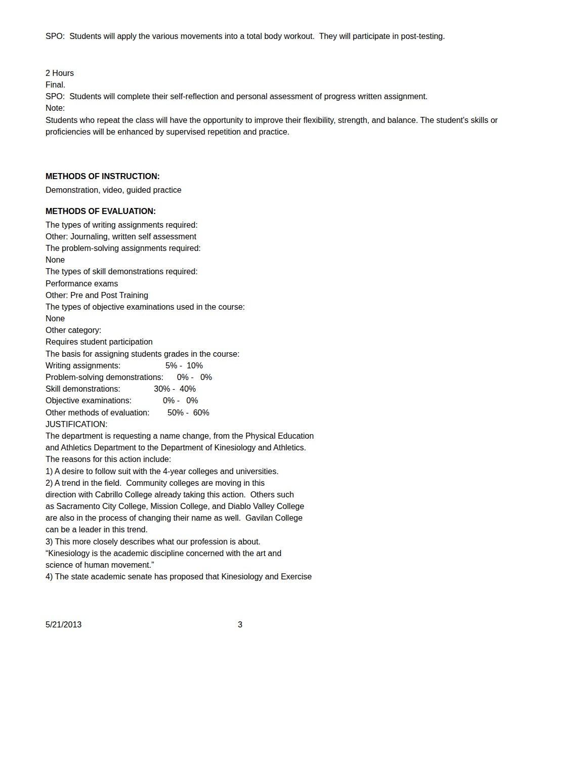SPO: Students will apply the various movements into a total body workout. They will participate in post-testing.
2 Hours
Final.
SPO: Students will complete their self-reflection and personal assessment of progress written assignment.
Note:
Students who repeat the class will have the opportunity to improve their flexibility, strength, and balance. The student's skills or proficiencies will be enhanced by supervised repetition and practice.
METHODS OF INSTRUCTION:
Demonstration, video, guided practice
METHODS OF EVALUATION:
The types of writing assignments required:
Other: Journaling, written self assessment
The problem-solving assignments required:
None
The types of skill demonstrations required:
Performance exams
Other: Pre and Post Training
The types of objective examinations used in the course:
None
Other category:
Requires student participation
The basis for assigning students grades in the course:
Writing assignments: 5% - 10%
Problem-solving demonstrations: 0% - 0%
Skill demonstrations: 30% - 40%
Objective examinations: 0% - 0%
Other methods of evaluation: 50% - 60%
JUSTIFICATION:
The department is requesting a name change, from the Physical Education
and Athletics Department to the Department of Kinesiology and Athletics.
The reasons for this action include:
1) A desire to follow suit with the 4-year colleges and universities.
2) A trend in the field. Community colleges are moving in this
direction with Cabrillo College already taking this action. Others such
as Sacramento City College, Mission College, and Diablo Valley College
are also in the process of changing their name as well. Gavilan College
can be a leader in this trend.
3) This more closely describes what our profession is about.
“Kinesiology is the academic discipline concerned with the art and
science of human movement.”
4) The state academic senate has proposed that Kinesiology and Exercise
5/21/2013 3